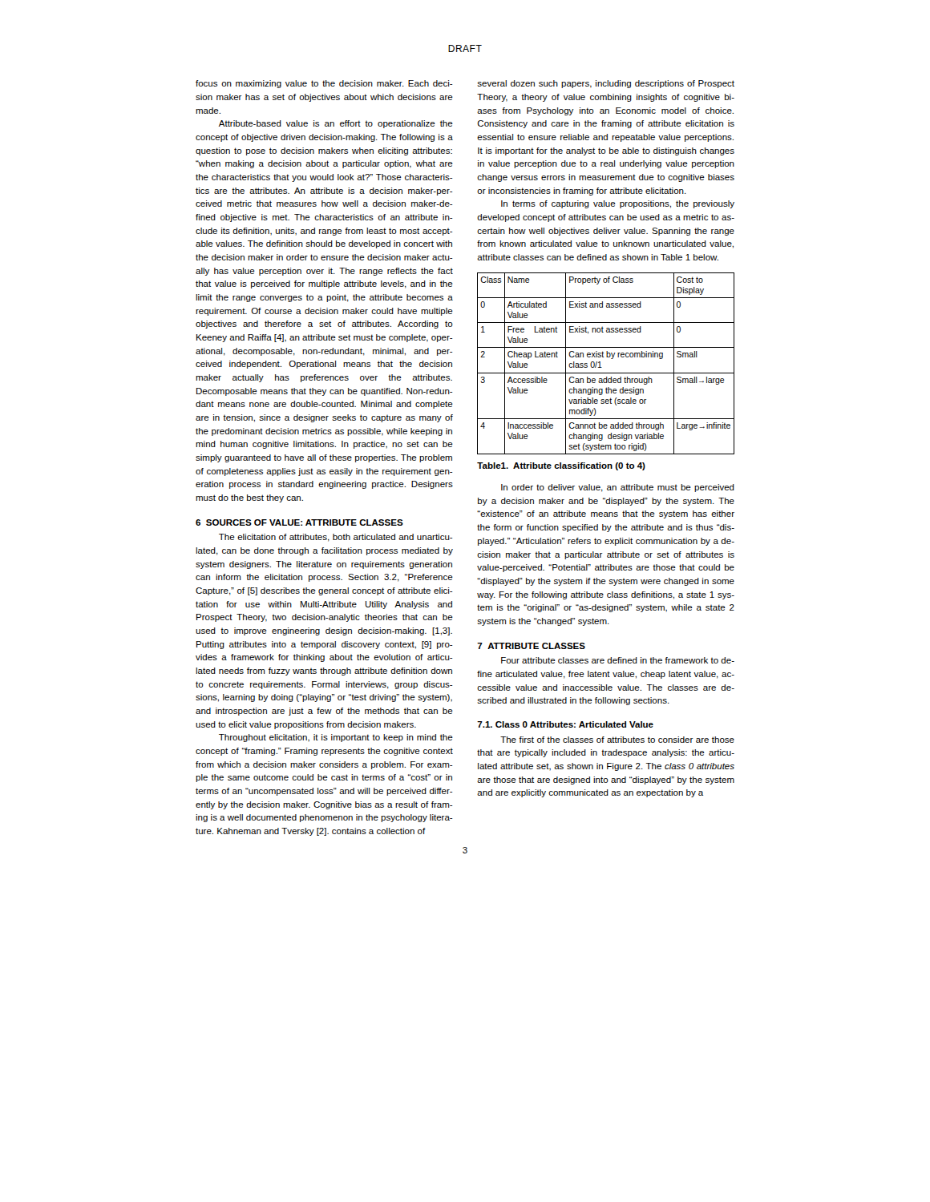DRAFT
focus on maximizing value to the decision maker. Each decision maker has a set of objectives about which decisions are made.
Attribute-based value is an effort to operationalize the concept of objective driven decision-making. The following is a question to pose to decision makers when eliciting attributes: “when making a decision about a particular option, what are the characteristics that you would look at?” Those characteristics are the attributes. An attribute is a decision maker-perceived metric that measures how well a decision maker-defined objective is met. The characteristics of an attribute include its definition, units, and range from least to most acceptable values. The definition should be developed in concert with the decision maker in order to ensure the decision maker actually has value perception over it. The range reflects the fact that value is perceived for multiple attribute levels, and in the limit the range converges to a point, the attribute becomes a requirement. Of course a decision maker could have multiple objectives and therefore a set of attributes. According to Keeney and Raiffa [4], an attribute set must be complete, operational, decomposable, non-redundant, minimal, and perceived independent. Operational means that the decision maker actually has preferences over the attributes. Decomposable means that they can be quantified. Non-redundant means none are double-counted. Minimal and complete are in tension, since a designer seeks to capture as many of the predominant decision metrics as possible, while keeping in mind human cognitive limitations. In practice, no set can be simply guaranteed to have all of these properties. The problem of completeness applies just as easily in the requirement generation process in standard engineering practice. Designers must do the best they can.
6 Sources of Value: Attribute Classes
The elicitation of attributes, both articulated and unarticulated, can be done through a facilitation process mediated by system designers. The literature on requirements generation can inform the elicitation process. Section 3.2, “Preference Capture,” of [5] describes the general concept of attribute elicitation for use within Multi-Attribute Utility Analysis and Prospect Theory, two decision-analytic theories that can be used to improve engineering design decision-making. [1,3]. Putting attributes into a temporal discovery context, [9] provides a framework for thinking about the evolution of articulated needs from fuzzy wants through attribute definition down to concrete requirements. Formal interviews, group discussions, learning by doing (“playing” or “test driving” the system), and introspection are just a few of the methods that can be used to elicit value propositions from decision makers.
Throughout elicitation, it is important to keep in mind the concept of “framing.” Framing represents the cognitive context from which a decision maker considers a problem. For example the same outcome could be cast in terms of a “cost” or in terms of an “uncompensated loss” and will be perceived differently by the decision maker. Cognitive bias as a result of framing is a well documented phenomenon in the psychology literature. Kahneman and Tversky [2]. contains a collection of
several dozen such papers, including descriptions of Prospect Theory, a theory of value combining insights of cognitive biases from Psychology into an Economic model of choice. Consistency and care in the framing of attribute elicitation is essential to ensure reliable and repeatable value perceptions. It is important for the analyst to be able to distinguish changes in value perception due to a real underlying value perception change versus errors in measurement due to cognitive biases or inconsistencies in framing for attribute elicitation.
In terms of capturing value propositions, the previously developed concept of attributes can be used as a metric to ascertain how well objectives deliver value. Spanning the range from known articulated value to unknown unarticulated value, attribute classes can be defined as shown in Table 1 below.
| Class | Name | Property of Class | Cost to Display |
| --- | --- | --- | --- |
| 0 | Articulated Value | Exist and assessed | 0 |
| 1 | Free Latent Value | Exist, not assessed | 0 |
| 2 | Cheap Latent Value | Can exist by recombining class 0/1 | Small |
| 3 | Accessible Value | Can be added through changing the design variable set (scale or modify) | Small → large |
| 4 | Inaccessible Value | Cannot be added through changing design variable set (system too rigid) | Large → infinite |
Table1. Attribute classification (0 to 4)
In order to deliver value, an attribute must be perceived by a decision maker and be “displayed” by the system. The “existence” of an attribute means that the system has either the form or function specified by the attribute and is thus “displayed.” “Articulation” refers to explicit communication by a decision maker that a particular attribute or set of attributes is value-perceived. “Potential” attributes are those that could be “displayed” by the system if the system were changed in some way. For the following attribute class definitions, a state 1 system is the “original” or “as-designed” system, while a state 2 system is the “changed” system.
7 Attribute Classes
Four attribute classes are defined in the framework to define articulated value, free latent value, cheap latent value, accessible value and inaccessible value. The classes are described and illustrated in the following sections.
7.1. Class 0 Attributes: Articulated Value
The first of the classes of attributes to consider are those that are typically included in tradespace analysis: the articulated attribute set, as shown in Figure 2. The class 0 attributes are those that are designed into and “displayed” by the system and are explicitly communicated as an expectation by a
3